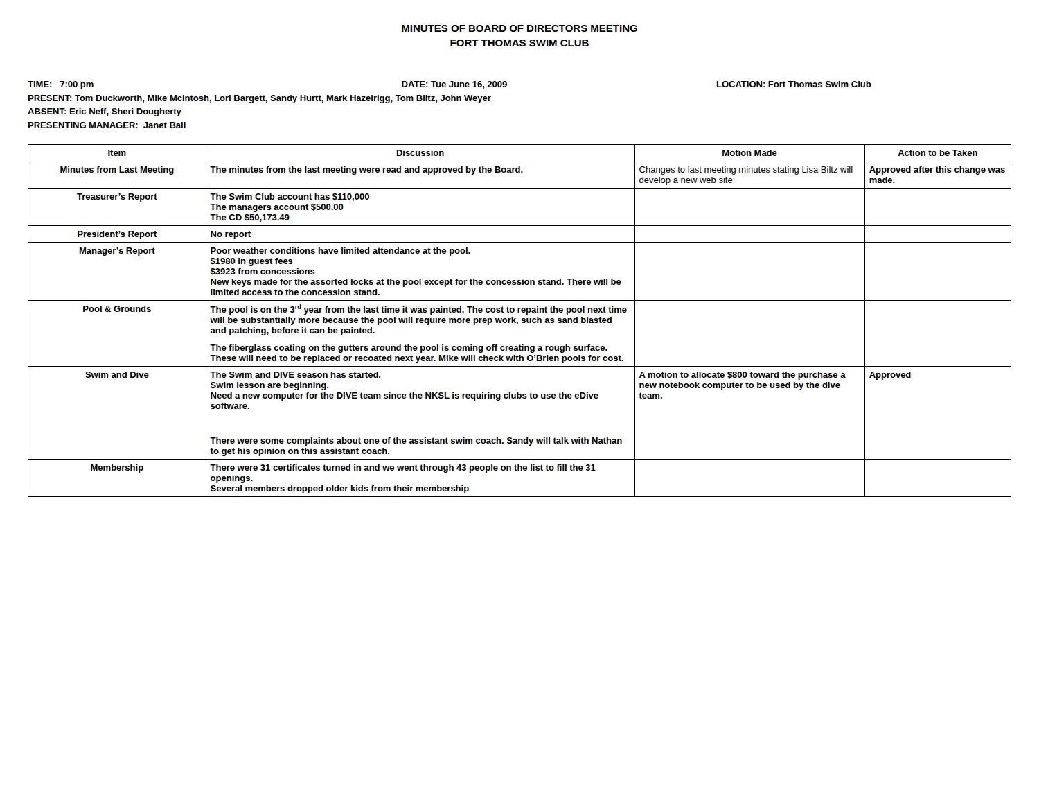MINUTES OF BOARD OF DIRECTORS MEETING
FORT THOMAS SWIM CLUB
TIME: 7:00 pm DATE: Tue June 16, 2009 LOCATION: Fort Thomas Swim Club
PRESENT: Tom Duckworth, Mike McIntosh, Lori Bargett, Sandy Hurtt, Mark Hazelrigg, Tom Biltz, John Weyer ABSENT: Eric Neff, Sheri Dougherty PRESENTING MANAGER: Janet Ball
| Item | Discussion | Motion Made | Action to be Taken |
| --- | --- | --- | --- |
| Minutes from Last Meeting | The minutes from the last meeting were read and approved by the Board. | Changes to last meeting minutes stating Lisa Biltz will develop a new web site | Approved after this change was made. |
| Treasurer’s Report | The Swim Club account has $110,000 The managers account $500.00 The CD $50,173.49 | | |
| President’s Report | No report | | |
| Manager’s Report | Poor weather conditions have limited attendance at the pool. $1980 in guest fees $3923 from concessions New keys made for the assorted locks at the pool except for the concession stand. There will be limited access to the concession stand. | | |
| Pool & Grounds | The pool is on the 3 rd year from the last time it was painted. The cost to repaint the pool next time will be substantially more because the pool will require more prep work, such as sand blasted and patching, before it can be painted. The fiberglass coating on the gutters around the pool is coming off creating a rough surface. These will need to be replaced or recoated next year. Mike will check with O’Brien pools for cost. | | |
| Swim and Dive | The Swim and DIVE season has started. Swim lesson are beginning. Need a new computer for the DIVE team since the NKSL is requiring clubs to use the eDive software. There were some complaints about one of the assistant swim coach. Sandy will talk with Nathan to get his opinion on this assistant coach. | A motion to allocate $800 toward the purchase a new notebook computer to be used by the dive team. | Approved |
| Membership | There were 31 certificates turned in and we went through 43 people on the list to fill the 31 openings. Several members dropped older kids from their membership | | |